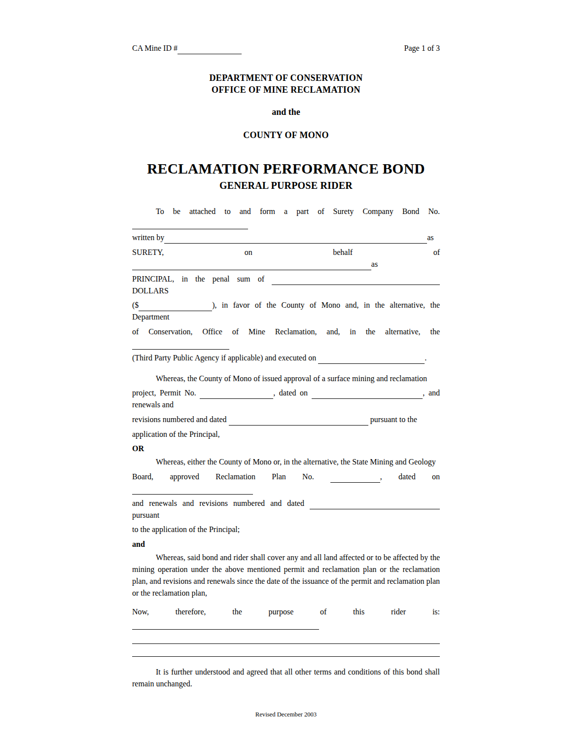CA Mine ID #
Page 1 of 3
DEPARTMENT OF CONSERVATION
OFFICE OF MINE RECLAMATION
and the
COUNTY OF MONO
RECLAMATION PERFORMANCE BOND
GENERAL PURPOSE RIDER
To be attached to and form a part of Surety Company Bond No.
written by as
SURETY, on behalf of as
PRINCIPAL, in the penal sum of DOLLARS
($ ), in favor of the County of Mono and, in the alternative, the Department
of Conservation, Office of Mine Reclamation, and, in the alternative, the
(Third Party Public Agency if applicable) and executed on .
Whereas, the County of Mono of issued approval of a surface mining and reclamation
project, Permit No. , dated on , and renewals and
revisions numbered and dated pursuant to the
application of the Principal,
OR
Whereas, either the County of Mono or, in the alternative, the State Mining and Geology
Board, approved Reclamation Plan No. , dated on
and renewals and revisions numbered and dated pursuant
to the application of the Principal;
and
Whereas, said bond and rider shall cover any and all land affected or to be affected by the mining operation under the above mentioned permit and reclamation plan or the reclamation plan, and revisions and renewals since the date of the issuance of the permit and reclamation plan or the reclamation plan,
Now, therefore, the purpose of this rider is:
It is further understood and agreed that all other terms and conditions of this bond shall remain unchanged.
Revised December 2003